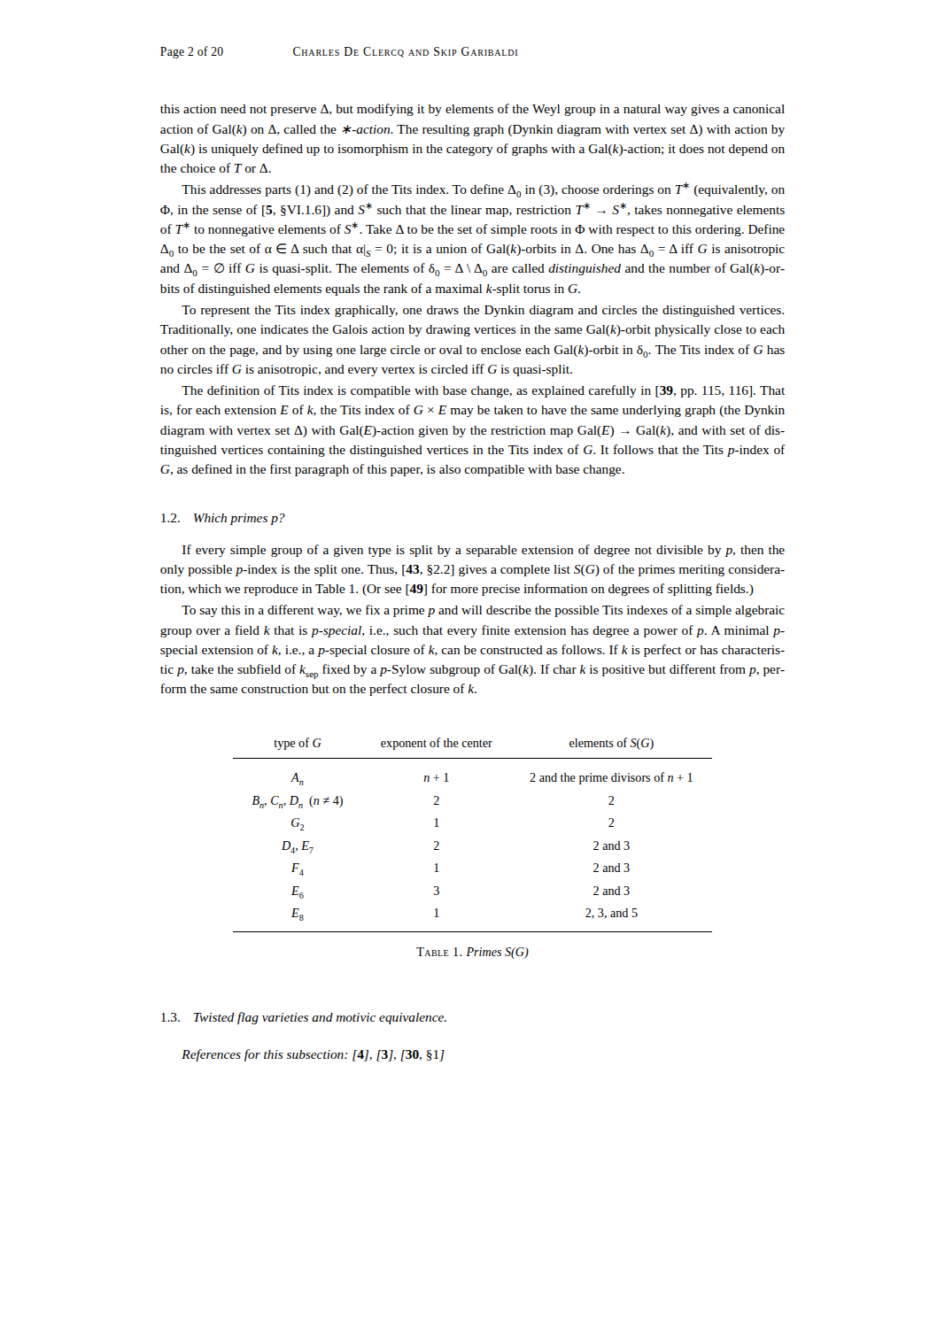Page 2 of 20 Charles De Clercq and Skip Garibaldi
this action need not preserve Δ, but modifying it by elements of the Weyl group in a natural way gives a canonical action of Gal(k) on Δ, called the ∗-action. The resulting graph (Dynkin diagram with vertex set Δ) with action by Gal(k) is uniquely defined up to isomorphism in the category of graphs with a Gal(k)-action; it does not depend on the choice of T or Δ.
This addresses parts (1) and (2) of the Tits index. To define Δ0 in (3), choose orderings on T∗ (equivalently, on Φ, in the sense of [5, §VI.1.6]) and S∗ such that the linear map, restriction T∗ → S∗, takes nonnegative elements of T∗ to nonnegative elements of S∗. Take Δ to be the set of simple roots in Φ with respect to this ordering. Define Δ0 to be the set of α ∈ Δ such that α|S = 0; it is a union of Gal(k)-orbits in Δ. One has Δ0 = Δ iff G is anisotropic and Δ0 = ∅ iff G is quasi-split. The elements of δ0 = Δ \ Δ0 are called distinguished and the number of Gal(k)-orbits of distinguished elements equals the rank of a maximal k-split torus in G.
To represent the Tits index graphically, one draws the Dynkin diagram and circles the distinguished vertices. Traditionally, one indicates the Galois action by drawing vertices in the same Gal(k)-orbit physically close to each other on the page, and by using one large circle or oval to enclose each Gal(k)-orbit in δ0. The Tits index of G has no circles iff G is anisotropic, and every vertex is circled iff G is quasi-split.
The definition of Tits index is compatible with base change, as explained carefully in [39, pp. 115, 116]. That is, for each extension E of k, the Tits index of G × E may be taken to have the same underlying graph (the Dynkin diagram with vertex set Δ) with Gal(E)-action given by the restriction map Gal(E) → Gal(k), and with set of distinguished vertices containing the distinguished vertices in the Tits index of G. It follows that the Tits p-index of G, as defined in the first paragraph of this paper, is also compatible with base change.
1.2. Which primes p?
If every simple group of a given type is split by a separable extension of degree not divisible by p, then the only possible p-index is the split one. Thus, [43, §2.2] gives a complete list S(G) of the primes meriting consideration, which we reproduce in Table 1. (Or see [49] for more precise information on degrees of splitting fields.)
To say this in a different way, we fix a prime p and will describe the possible Tits indexes of a simple algebraic group over a field k that is p-special, i.e., such that every finite extension has degree a power of p. A minimal p-special extension of k, i.e., a p-special closure of k, can be constructed as follows. If k is perfect or has characteristic p, take the subfield of ksep fixed by a p-Sylow subgroup of Gal(k). If char k is positive but different from p, perform the same construction but on the perfect closure of k.
| type of G | exponent of the center | elements of S ( G ) |
| --- | --- | --- |
| A n | n + 1 | 2 and the prime divisors of n + 1 |
| B n , C n , D n ( n ≠ 4) | 2 | 2 |
| G 2 | 1 | 2 |
| D 4 , E 7 | 2 | 2 and 3 |
| F 4 | 1 | 2 and 3 |
| E 6 | 3 | 2 and 3 |
| E 8 | 1 | 2, 3, and 5 |
Table 1. Primes S(G)
1.3. Twisted flag varieties and motivic equivalence.
References for this subsection: [4], [3], [30, §1]